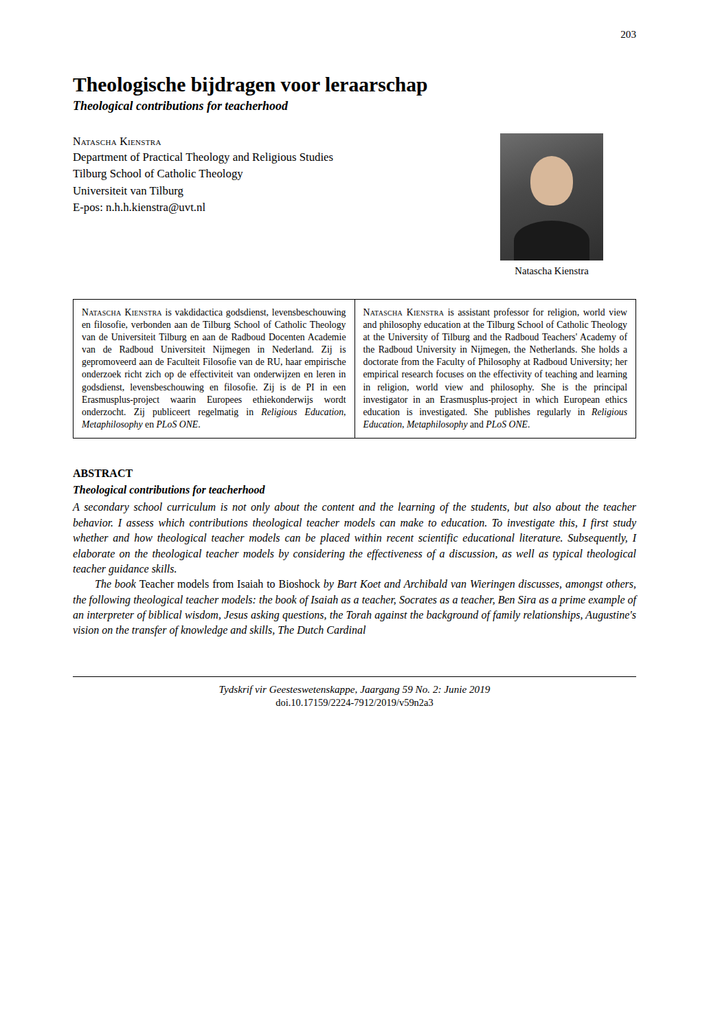203
Theologische bijdragen voor leraarschap
Theological contributions for teacherhood
Natascha Kienstra
Natascha Kienstra
Department of Practical Theology and Religious Studies
Tilburg School of Catholic Theology
Universiteit van Tilburg
E-pos: n.h.h.kienstra@uvt.nl
| Natascha Kienstra is vakdidactica godsdienst, levensbeschouwing en filosofie, verbonden aan de Tilburg School of Catholic Theology van de Universiteit Tilburg en aan de Radboud Docenten Academie van de Radboud Universiteit Nijmegen in Nederland. Zij is gepromoveerd aan de Faculteit Filosofie van de RU, haar empirische onderzoek richt zich op de effectiviteit van onderwijzen en leren in godsdienst, levensbeschouwing en filosofie. Zij is de PI in een Erasmusplus-project waarin Europees ethiekonderwijs wordt onderzocht. Zij publiceert regelmatig in Religious Education , Metaphilosophy en PLoS ONE . | Natascha Kienstra is assistant professor for religion, world view and philosophy education at the Tilburg School of Catholic Theology at the University of Tilburg and the Radboud Teachers' Academy of the Radboud University in Nijmegen, the Netherlands. She holds a doctorate from the Faculty of Philosophy at Radboud University; her empirical research focuses on the effectivity of teaching and learning in religion, world view and philosophy. She is the principal investigator in an Erasmusplus-project in which European ethics education is investigated. She publishes regularly in Religious Education , Metaphilosophy and PLoS ONE . |
ABSTRACT
Theological contributions for teacherhood
A secondary school curriculum is not only about the content and the learning of the students, but also about the teacher behavior. I assess which contributions theological teacher models can make to education. To investigate this, I first study whether and how theological teacher models can be placed within recent scientific educational literature. Subsequently, I elaborate on the theological teacher models by considering the effectiveness of a discussion, as well as typical theological teacher guidance skills.
The book Teacher models from Isaiah to Bioshock by Bart Koet and Archibald van Wieringen discusses, amongst others, the following theological teacher models: the book of Isaiah as a teacher, Socrates as a teacher, Ben Sira as a prime example of an interpreter of biblical wisdom, Jesus asking questions, the Torah against the background of family relationships, Augustine's vision on the transfer of knowledge and skills, The Dutch Cardinal
Tydskrif vir Geesteswetenskappe, Jaargang 59 No. 2: Junie 2019
doi.10.17159/2224-7912/2019/v59n2a3